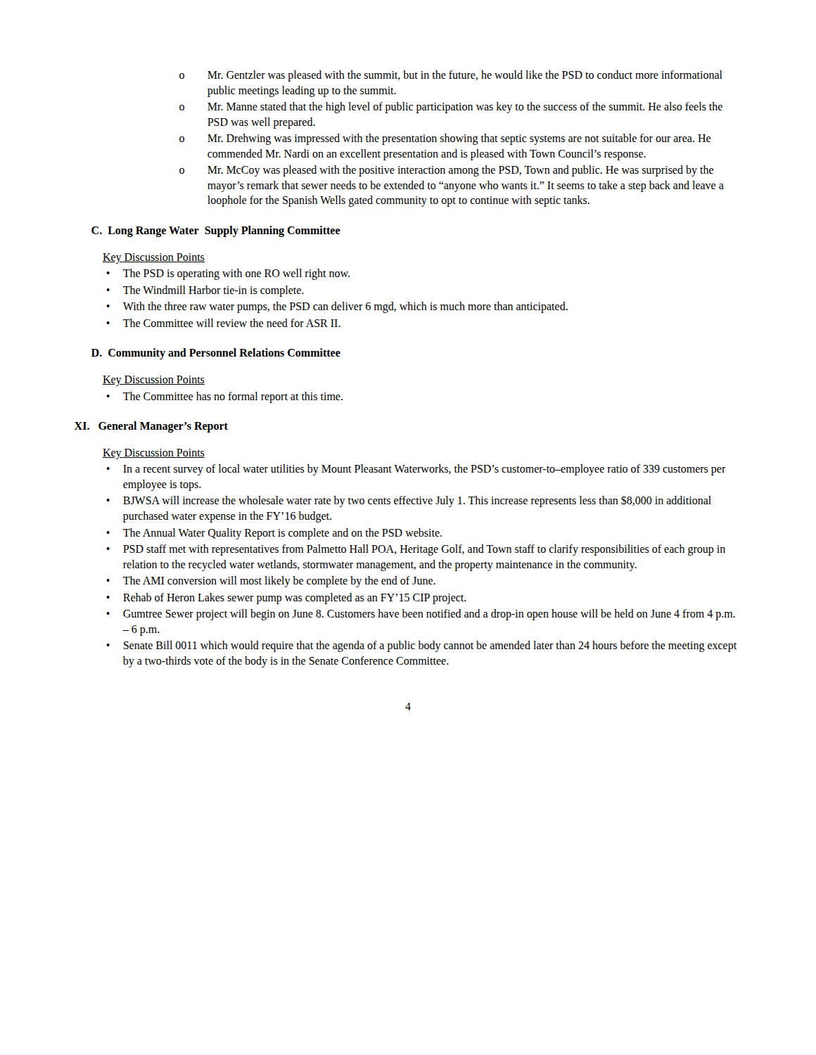Mr. Gentzler was pleased with the summit, but in the future, he would like the PSD to conduct more informational public meetings leading up to the summit.
Mr. Manne stated that the high level of public participation was key to the success of the summit. He also feels the PSD was well prepared.
Mr. Drehwing was impressed with the presentation showing that septic systems are not suitable for our area. He commended Mr. Nardi on an excellent presentation and is pleased with Town Council’s response.
Mr. McCoy was pleased with the positive interaction among the PSD, Town and public. He was surprised by the mayor’s remark that sewer needs to be extended to “anyone who wants it.” It seems to take a step back and leave a loophole for the Spanish Wells gated community to opt to continue with septic tanks.
C. Long Range Water Supply Planning Committee
Key Discussion Points
The PSD is operating with one RO well right now.
The Windmill Harbor tie-in is complete.
With the three raw water pumps, the PSD can deliver 6 mgd, which is much more than anticipated.
The Committee will review the need for ASR II.
D. Community and Personnel Relations Committee
Key Discussion Points
The Committee has no formal report at this time.
XI. General Manager’s Report
Key Discussion Points
In a recent survey of local water utilities by Mount Pleasant Waterworks, the PSD’s customer-to–employee ratio of 339 customers per employee is tops.
BJWSA will increase the wholesale water rate by two cents effective July 1. This increase represents less than $8,000 in additional purchased water expense in the FY’16 budget.
The Annual Water Quality Report is complete and on the PSD website.
PSD staff met with representatives from Palmetto Hall POA, Heritage Golf, and Town staff to clarify responsibilities of each group in relation to the recycled water wetlands, stormwater management, and the property maintenance in the community.
The AMI conversion will most likely be complete by the end of June.
Rehab of Heron Lakes sewer pump was completed as an FY’15 CIP project.
Gumtree Sewer project will begin on June 8. Customers have been notified and a drop-in open house will be held on June 4 from 4 p.m. – 6 p.m.
Senate Bill 0011 which would require that the agenda of a public body cannot be amended later than 24 hours before the meeting except by a two-thirds vote of the body is in the Senate Conference Committee.
4